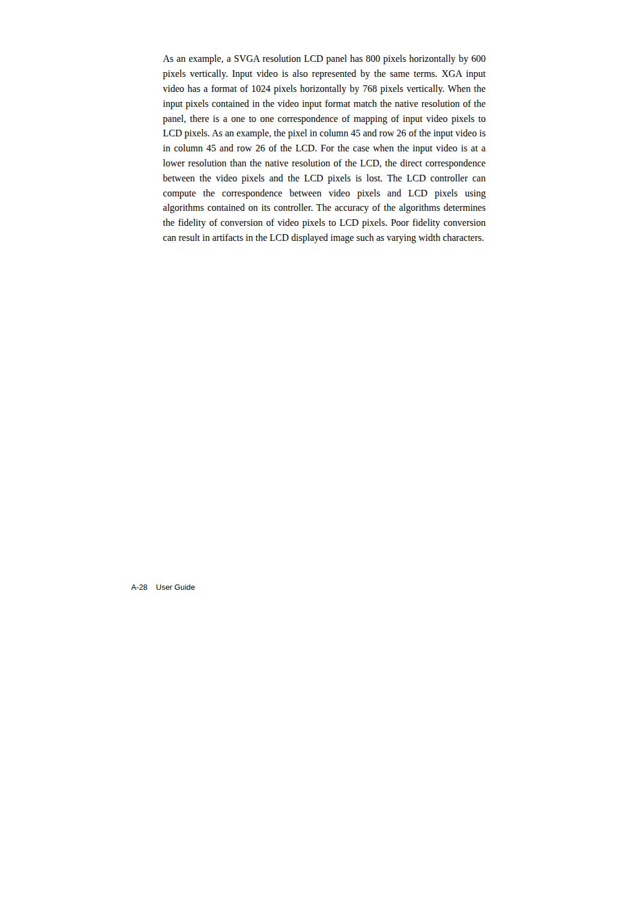As an example, a SVGA resolution LCD panel has 800 pixels horizontally by 600 pixels vertically. Input video is also represented by the same terms. XGA input video has a format of 1024 pixels horizontally by 768 pixels vertically. When the input pixels contained in the video input format match the native resolution of the panel, there is a one to one correspondence of mapping of input video pixels to LCD pixels. As an example, the pixel in column 45 and row 26 of the input video is in column 45 and row 26 of the LCD. For the case when the input video is at a lower resolution than the native resolution of the LCD, the direct correspondence between the video pixels and the LCD pixels is lost. The LCD controller can compute the correspondence between video pixels and LCD pixels using algorithms contained on its controller. The accuracy of the algorithms determines the fidelity of conversion of video pixels to LCD pixels. Poor fidelity conversion can result in artifacts in the LCD displayed image such as varying width characters.
A-28 User Guide